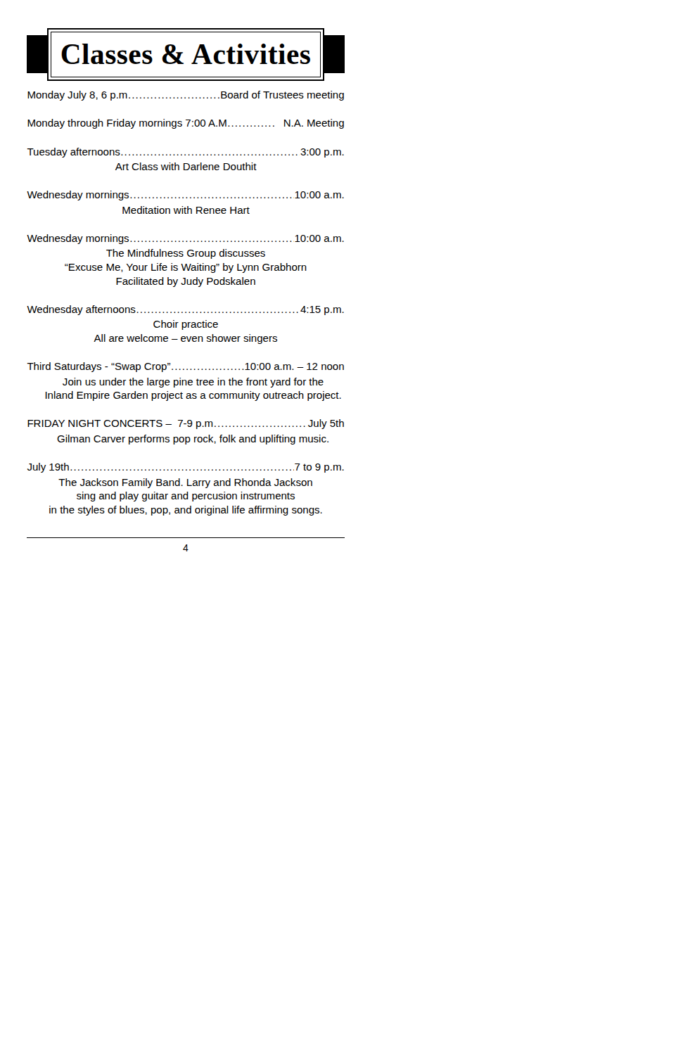Classes & Activities
Monday July 8, 6 p.m ........................... Board of Trustees meeting
Monday through Friday mornings 7:00 A.M ............. N.A. Meeting
Tuesday afternoons .......................................................... 3:00 p.m.
Art Class with Darlene Douthit
Wednesday mornings .................................................... 10:00 a.m.
Meditation with Renee Hart
Wednesday mornings .................................................... 10:00 a.m.
The Mindfulness Group discusses
“Excuse Me, Your Life is Waiting” by Lynn Grabhorn
Facilitated by Judy Podskalen
Wednesday afternoons ..................................................... 4:15 p.m.
Choir practice
All are welcome – even shower singers
Third Saturdays - “Swap Crop” ..................... 10:00 a.m. – 12 noon
Join us under the large pine tree in the front yard for the
Inland Empire Garden project as a community outreach project.
FRIDAY NIGHT CONCERTS – 7-9 p.m .............................. July 5th
Gilman Carver performs pop rock, folk and uplifting music.
July 19th ....................................................................... 7 to 9 p.m.
The Jackson Family Band. Larry and Rhonda Jackson
sing and play guitar and percusion instruments
in the styles of blues, pop, and original life affirming songs.
4